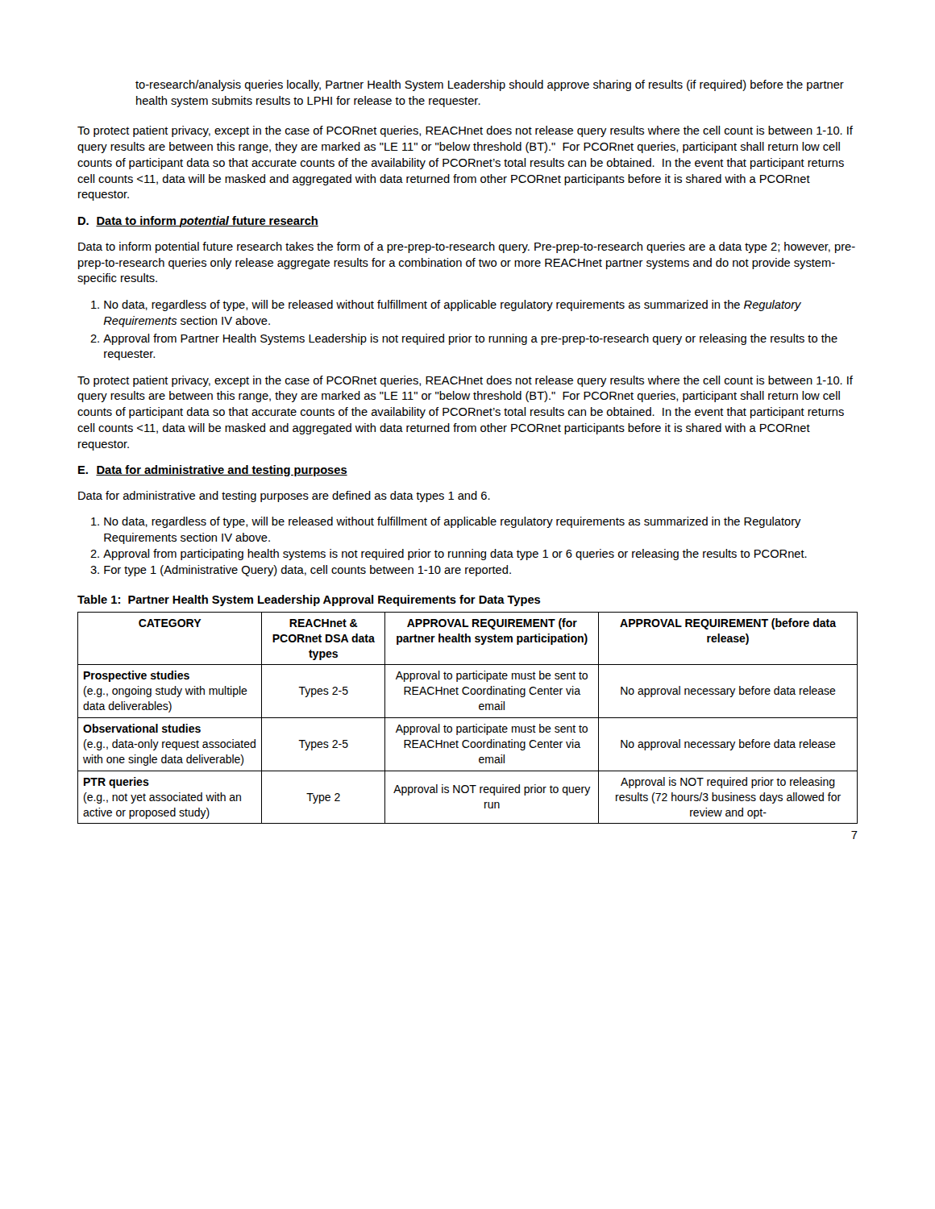to-research/analysis queries locally, Partner Health System Leadership should approve sharing of results (if required) before the partner health system submits results to LPHI for release to the requester.
To protect patient privacy, except in the case of PCORnet queries, REACHnet does not release query results where the cell count is between 1-10. If query results are between this range, they are marked as "LE 11" or "below threshold (BT)." For PCORnet queries, participant shall return low cell counts of participant data so that accurate counts of the availability of PCORnet’s total results can be obtained. In the event that participant returns cell counts <11, data will be masked and aggregated with data returned from other PCORnet participants before it is shared with a PCORnet requestor.
D. Data to inform potential future research
Data to inform potential future research takes the form of a pre-prep-to-research query. Pre-prep-to-research queries are a data type 2; however, pre-prep-to-research queries only release aggregate results for a combination of two or more REACHnet partner systems and do not provide system-specific results.
No data, regardless of type, will be released without fulfillment of applicable regulatory requirements as summarized in the Regulatory Requirements section IV above.
Approval from Partner Health Systems Leadership is not required prior to running a pre-prep-to-research query or releasing the results to the requester.
To protect patient privacy, except in the case of PCORnet queries, REACHnet does not release query results where the cell count is between 1-10. If query results are between this range, they are marked as "LE 11" or "below threshold (BT)." For PCORnet queries, participant shall return low cell counts of participant data so that accurate counts of the availability of PCORnet’s total results can be obtained. In the event that participant returns cell counts <11, data will be masked and aggregated with data returned from other PCORnet participants before it is shared with a PCORnet requestor.
E. Data for administrative and testing purposes
Data for administrative and testing purposes are defined as data types 1 and 6.
No data, regardless of type, will be released without fulfillment of applicable regulatory requirements as summarized in the Regulatory Requirements section IV above.
Approval from participating health systems is not required prior to running data type 1 or 6 queries or releasing the results to PCORnet.
For type 1 (Administrative Query) data, cell counts between 1-10 are reported.
Table 1: Partner Health System Leadership Approval Requirements for Data Types
| CATEGORY | REACHnet & PCORnet DSA data types | APPROVAL REQUIREMENT (for partner health system participation) | APPROVAL REQUIREMENT (before data release) |
| --- | --- | --- | --- |
| Prospective studies (e.g., ongoing study with multiple data deliverables) | Types 2-5 | Approval to participate must be sent to REACHnet Coordinating Center via email | No approval necessary before data release |
| Observational studies (e.g., data-only request associated with one single data deliverable) | Types 2-5 | Approval to participate must be sent to REACHnet Coordinating Center via email | No approval necessary before data release |
| PTR queries (e.g., not yet associated with an active or proposed study) | Type 2 | Approval is NOT required prior to query run | Approval is NOT required prior to releasing results (72 hours/3 business days allowed for review and opt- |
7